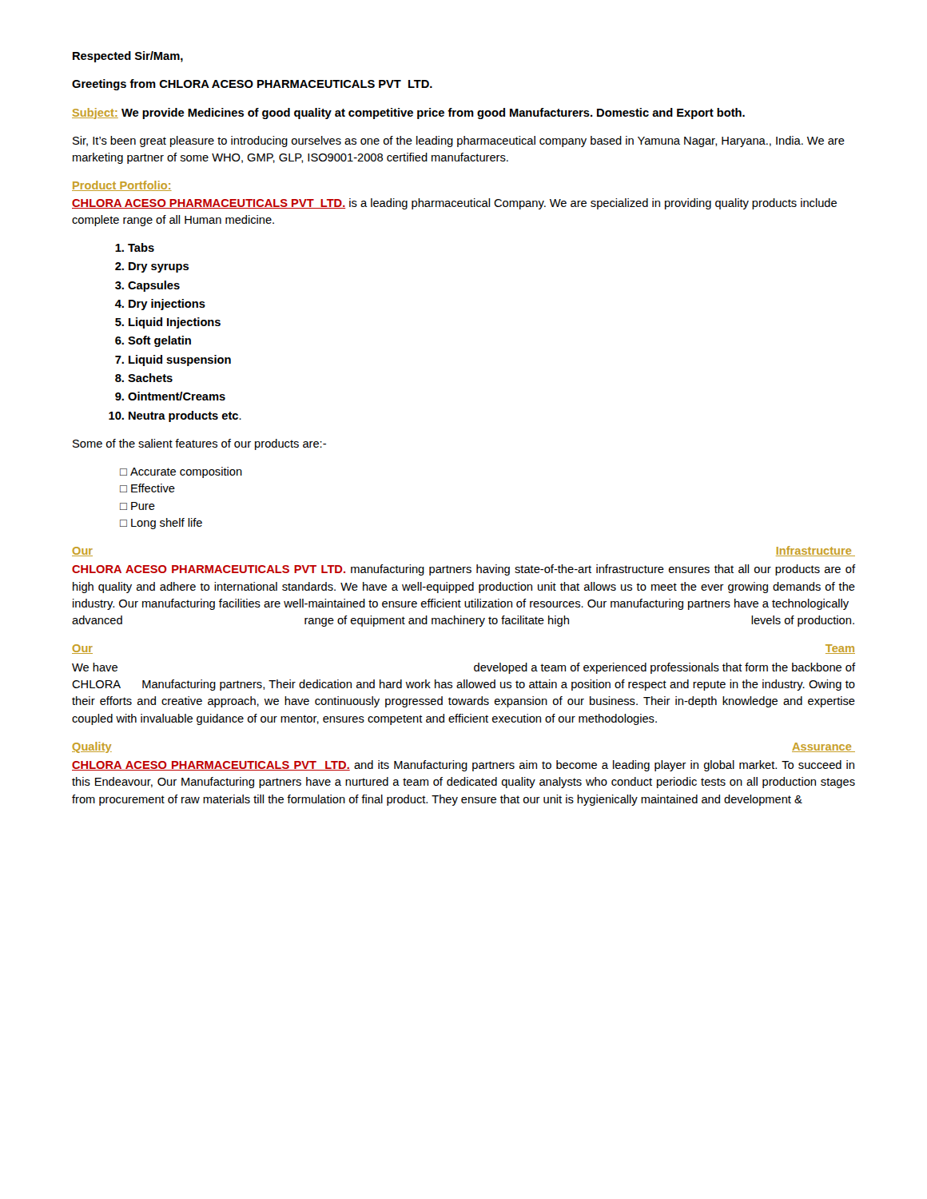Respected Sir/Mam,
Greetings from CHLORA ACESO PHARMACEUTICALS PVT LTD.
Subject: We provide Medicines of good quality at competitive price from good Manufacturers. Domestic and Export both.
Sir, It’s been great pleasure to introducing ourselves as one of the leading pharmaceutical company based in Yamuna Nagar, Haryana., India. We are marketing partner of some WHO, GMP, GLP, ISO9001-2008 certified manufacturers.
Product Portfolio:
CHLORA ACESO PHARMACEUTICALS PVT LTD. is a leading pharmaceutical Company. We are specialized in providing quality products include complete range of all Human medicine.
Tabs
Dry syrups
Capsules
Dry injections
Liquid Injections
Soft gelatin
Liquid suspension
Sachets
Ointment/Creams
Neutra products etc.
Some of the salient features of our products are:-
Accurate composition
Effective
Pure
Long shelf life
Our Infrastructure
CHLORA ACESO PHARMACEUTICALS PVT LTD. manufacturing partners having state-of-the-art infrastructure ensures that all our products are of high quality and adhere to international standards. We have a well-equipped production unit that allows us to meet the ever growing demands of the industry. Our manufacturing facilities are well-maintained to ensure efficient utilization of resources. Our manufacturing partners have a technologically
advanced range of equipment and machinery to facilitate high levels of production.
Our Team
We have developed a team of experienced professionals that form the backbone of CHLORA Manufacturing partners, Their dedication and hard work has allowed us to attain a position of respect and repute in the industry. Owing to their efforts and creative approach, we have continuously progressed towards expansion of our business. Their in-depth knowledge and expertise coupled with invaluable guidance of our mentor, ensures competent and efficient execution of our methodologies.
Quality Assurance
CHLORA ACESO PHARMACEUTICALS PVT LTD. and its Manufacturing partners aim to become a leading player in global market. To succeed in this Endeavour, Our Manufacturing partners have a nurtured a team of dedicated quality analysts who conduct periodic tests on all production stages from procurement of raw materials till the formulation of final product. They ensure that our unit is hygienically maintained and development &